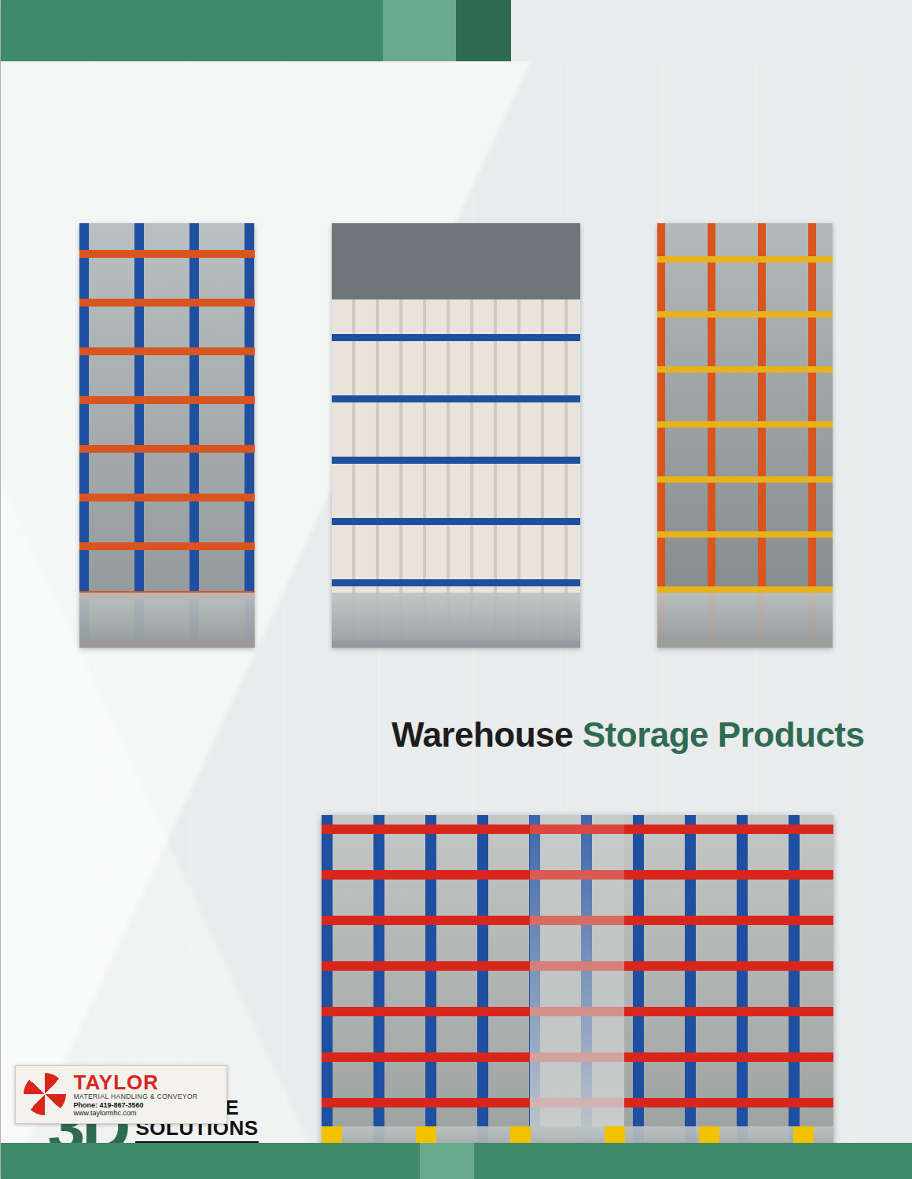Warehouse Storage Products
3D
STORAGE SOLUTIONS LIMITED
TAYLOR
Material Handling & Conveyor
Phone: 419-867-3560
www.taylormhc.com